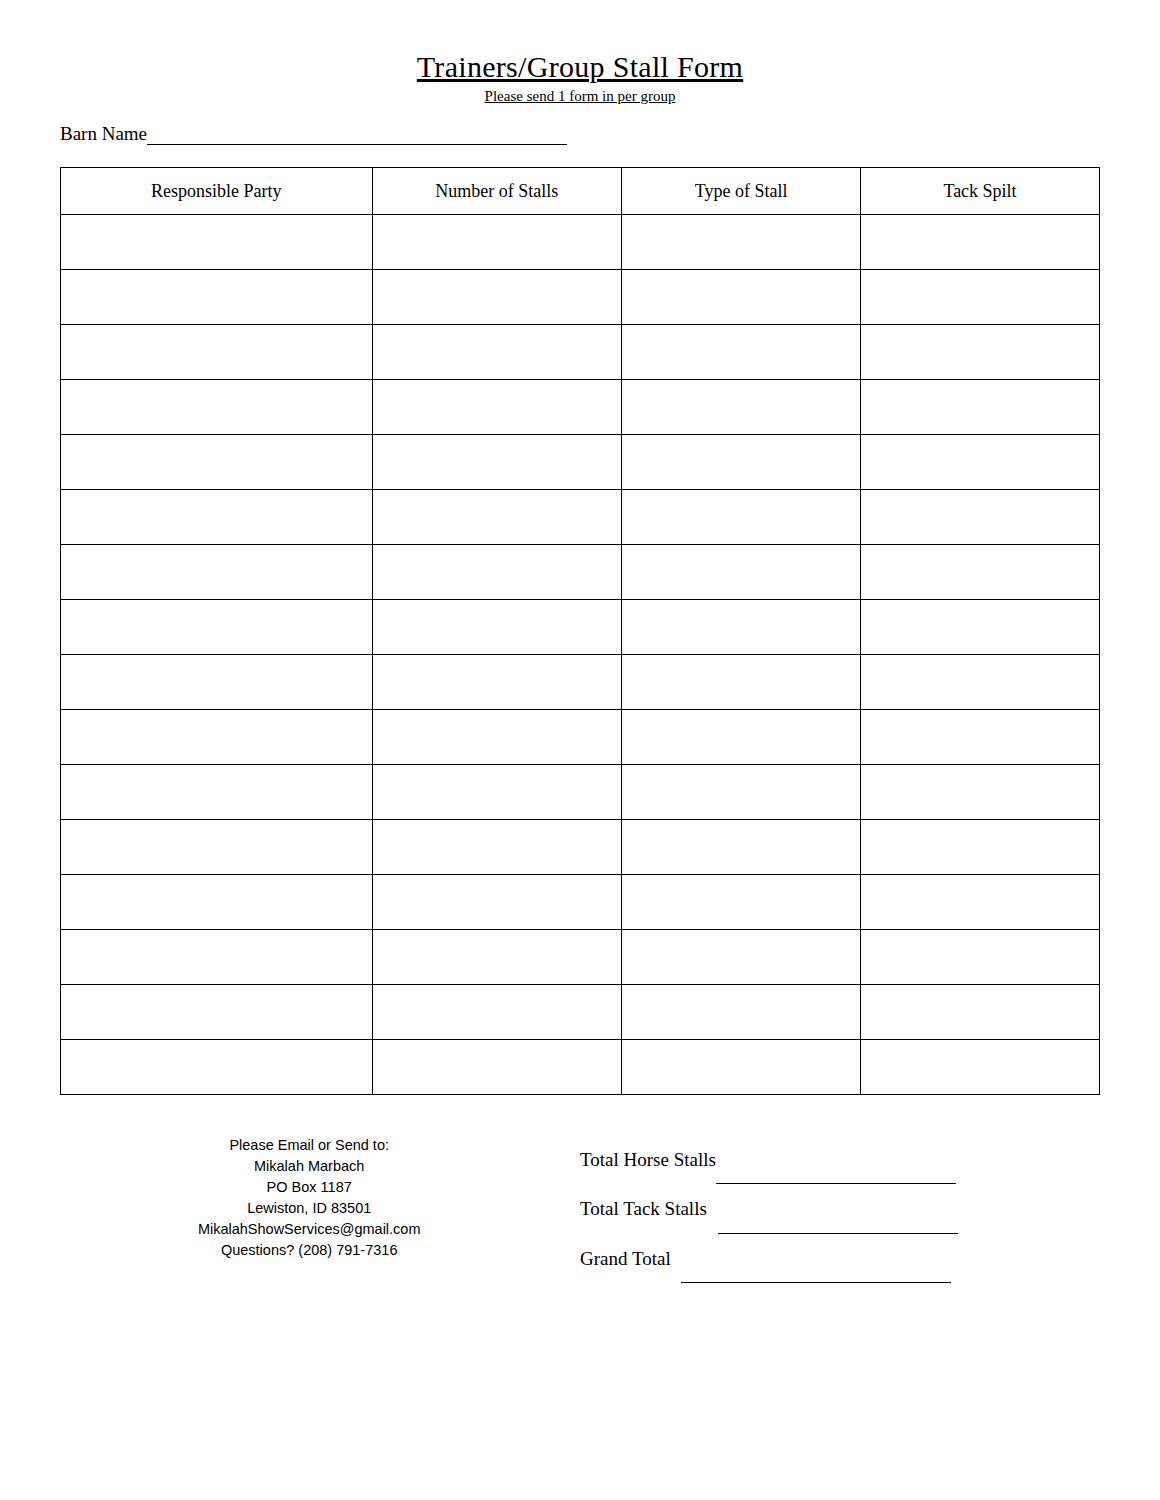Trainers/Group Stall Form
Please send 1 form in per group
Barn Name
| Responsible Party | Number of Stalls | Type of Stall | Tack Spilt |
| --- | --- | --- | --- |
Please Email or Send to:
Mikalah Marbach
PO Box 1187
Lewiston, ID 83501
MikalahShowServices@gmail.com
Questions? (208) 791-7316
Total Horse Stalls
Total Tack Stalls
Grand Total